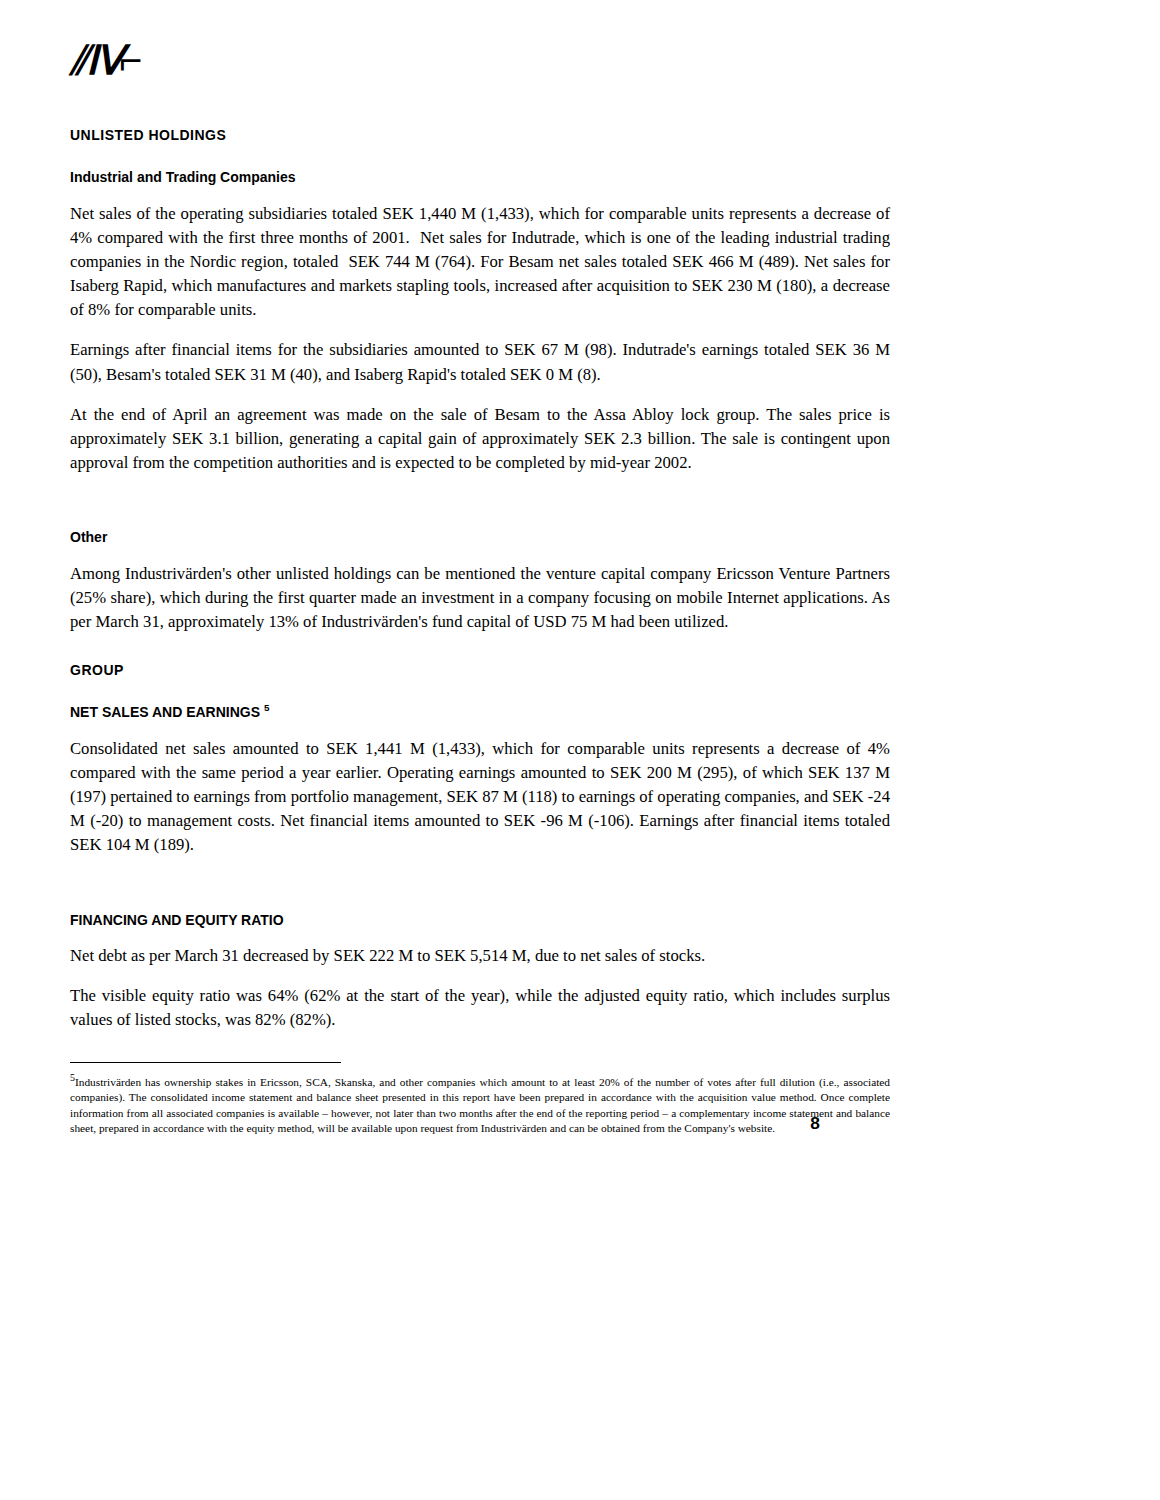⫽Ⅳ⌐
UNLISTED HOLDINGS
Industrial and Trading Companies
Net sales of the operating subsidiaries totaled SEK 1,440 M (1,433), which for comparable units represents a decrease of 4% compared with the first three months of 2001. Net sales for Indutrade, which is one of the leading industrial trading companies in the Nordic region, totaled SEK 744 M (764). For Besam net sales totaled SEK 466 M (489). Net sales for Isaberg Rapid, which manufactures and markets stapling tools, increased after acquisition to SEK 230 M (180), a decrease of 8% for comparable units.
Earnings after financial items for the subsidiaries amounted to SEK 67 M (98). Indutrade's earnings totaled SEK 36 M (50), Besam's totaled SEK 31 M (40), and Isaberg Rapid's totaled SEK 0 M (8).
At the end of April an agreement was made on the sale of Besam to the Assa Abloy lock group. The sales price is approximately SEK 3.1 billion, generating a capital gain of approximately SEK 2.3 billion. The sale is contingent upon approval from the competition authorities and is expected to be completed by mid-year 2002.
Other
Among Industrivärden's other unlisted holdings can be mentioned the venture capital company Ericsson Venture Partners (25% share), which during the first quarter made an investment in a company focusing on mobile Internet applications. As per March 31, approximately 13% of Industrivärden's fund capital of USD 75 M had been utilized.
GROUP
NET SALES AND EARNINGS 5
Consolidated net sales amounted to SEK 1,441 M (1,433), which for comparable units represents a decrease of 4% compared with the same period a year earlier. Operating earnings amounted to SEK 200 M (295), of which SEK 137 M (197) pertained to earnings from portfolio management, SEK 87 M (118) to earnings of operating companies, and SEK -24 M (-20) to management costs. Net financial items amounted to SEK -96 M (-106). Earnings after financial items totaled SEK 104 M (189).
FINANCING AND EQUITY RATIO
Net debt as per March 31 decreased by SEK 222 M to SEK 5,514 M, due to net sales of stocks.
The visible equity ratio was 64% (62% at the start of the year), while the adjusted equity ratio, which includes surplus values of listed stocks, was 82% (82%).
5 Industrivärden has ownership stakes in Ericsson, SCA, Skanska, and other companies which amount to at least 20% of the number of votes after full dilution (i.e., associated companies). The consolidated income statement and balance sheet presented in this report have been prepared in accordance with the acquisition value method. Once complete information from all associated companies is available – however, not later than two months after the end of the reporting period – a complementary income statement and balance sheet, prepared in accordance with the equity method, will be available upon request from Industrivärden and can be obtained from the Company's website.
8